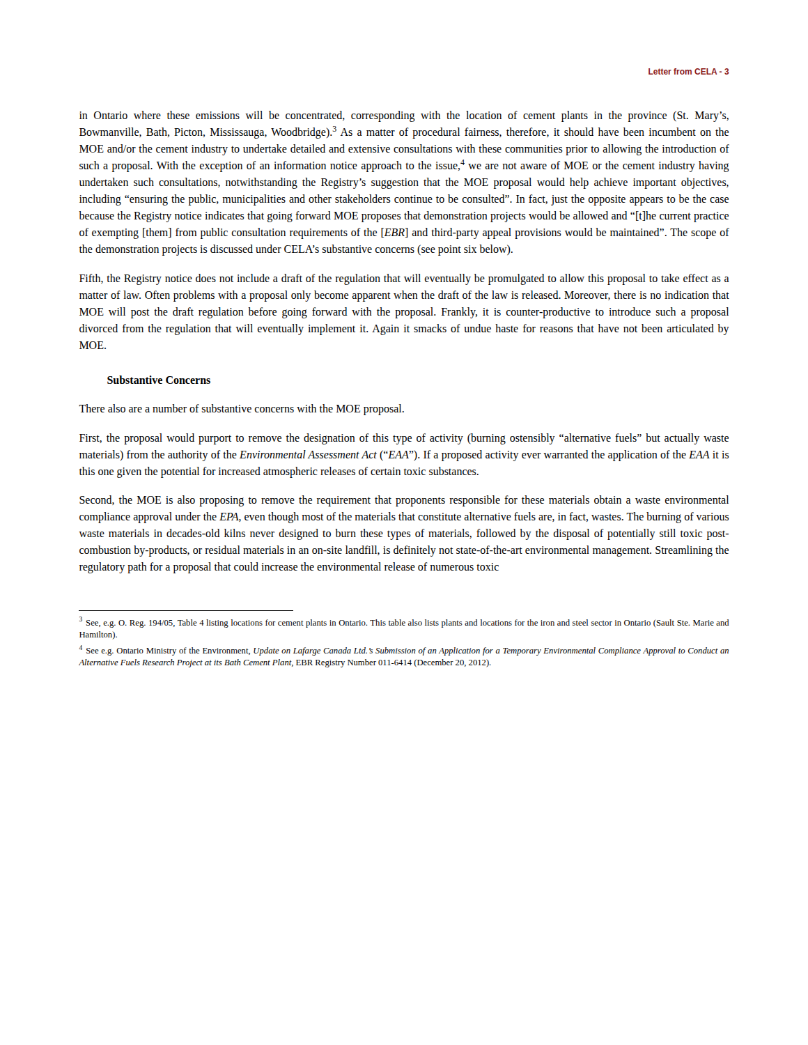Letter from CELA - 3
in Ontario where these emissions will be concentrated, corresponding with the location of cement plants in the province (St. Mary’s, Bowmanville, Bath, Picton, Mississauga, Woodbridge).3 As a matter of procedural fairness, therefore, it should have been incumbent on the MOE and/or the cement industry to undertake detailed and extensive consultations with these communities prior to allowing the introduction of such a proposal. With the exception of an information notice approach to the issue,4 we are not aware of MOE or the cement industry having undertaken such consultations, notwithstanding the Registry’s suggestion that the MOE proposal would help achieve important objectives, including “ensuring the public, municipalities and other stakeholders continue to be consulted”. In fact, just the opposite appears to be the case because the Registry notice indicates that going forward MOE proposes that demonstration projects would be allowed and “[t]he current practice of exempting [them] from public consultation requirements of the [EBR] and third-party appeal provisions would be maintained”. The scope of the demonstration projects is discussed under CELA’s substantive concerns (see point six below).
Fifth, the Registry notice does not include a draft of the regulation that will eventually be promulgated to allow this proposal to take effect as a matter of law. Often problems with a proposal only become apparent when the draft of the law is released. Moreover, there is no indication that MOE will post the draft regulation before going forward with the proposal. Frankly, it is counter-productive to introduce such a proposal divorced from the regulation that will eventually implement it. Again it smacks of undue haste for reasons that have not been articulated by MOE.
Substantive Concerns
There also are a number of substantive concerns with the MOE proposal.
First, the proposal would purport to remove the designation of this type of activity (burning ostensibly “alternative fuels” but actually waste materials) from the authority of the Environmental Assessment Act (“EAA”). If a proposed activity ever warranted the application of the EAA it is this one given the potential for increased atmospheric releases of certain toxic substances.
Second, the MOE is also proposing to remove the requirement that proponents responsible for these materials obtain a waste environmental compliance approval under the EPA, even though most of the materials that constitute alternative fuels are, in fact, wastes. The burning of various waste materials in decades-old kilns never designed to burn these types of materials, followed by the disposal of potentially still toxic post-combustion by-products, or residual materials in an on-site landfill, is definitely not state-of-the-art environmental management. Streamlining the regulatory path for a proposal that could increase the environmental release of numerous toxic
3 See, e.g. O. Reg. 194/05, Table 4 listing locations for cement plants in Ontario. This table also lists plants and locations for the iron and steel sector in Ontario (Sault Ste. Marie and Hamilton).
4 See e.g. Ontario Ministry of the Environment, Update on Lafarge Canada Ltd.’s Submission of an Application for a Temporary Environmental Compliance Approval to Conduct an Alternative Fuels Research Project at its Bath Cement Plant, EBR Registry Number 011-6414 (December 20, 2012).